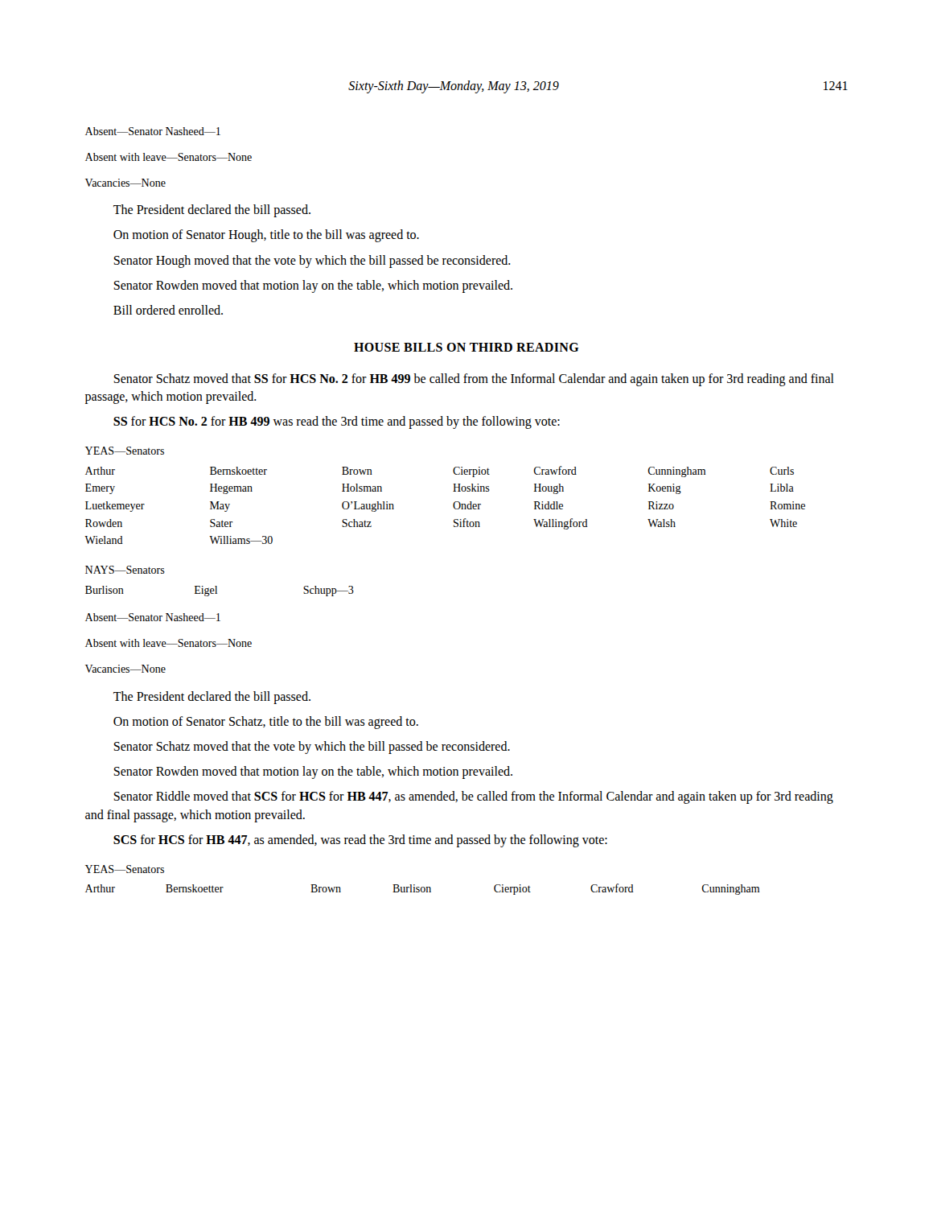Sixty-Sixth Day—Monday, May 13, 2019 1241
Absent—Senator Nasheed—1
Absent with leave—Senators—None
Vacancies—None
The President declared the bill passed.
On motion of Senator Hough, title to the bill was agreed to.
Senator Hough moved that the vote by which the bill passed be reconsidered.
Senator Rowden moved that motion lay on the table, which motion prevailed.
Bill ordered enrolled.
HOUSE BILLS ON THIRD READING
Senator Schatz moved that SS for HCS No. 2 for HB 499 be called from the Informal Calendar and again taken up for 3rd reading and final passage, which motion prevailed.
SS for HCS No. 2 for HB 499 was read the 3rd time and passed by the following vote:
YEAS—Senators
| Arthur | Bernskoetter | Brown | Cierpiot | Crawford | Cunningham | Curls |
| Emery | Hegeman | Holsman | Hoskins | Hough | Koenig | Libla |
| Luetkemeyer | May | O’Laughlin | Onder | Riddle | Rizzo | Romine |
| Rowden | Sater | Schatz | Sifton | Wallingford | Walsh | White |
| Wieland | Williams—30 | | | | | |
NAYS—Senators
| Burlison | Eigel | Schupp—3 | | | | |
Absent—Senator Nasheed—1
Absent with leave—Senators—None
Vacancies—None
The President declared the bill passed.
On motion of Senator Schatz, title to the bill was agreed to.
Senator Schatz moved that the vote by which the bill passed be reconsidered.
Senator Rowden moved that motion lay on the table, which motion prevailed.
Senator Riddle moved that SCS for HCS for HB 447, as amended, be called from the Informal Calendar and again taken up for 3rd reading and final passage, which motion prevailed.
SCS for HCS for HB 447, as amended, was read the 3rd time and passed by the following vote:
YEAS—Senators
| Arthur | Bernskoetter | Brown | Burlison | Cierpiot | Crawford | Cunningham |